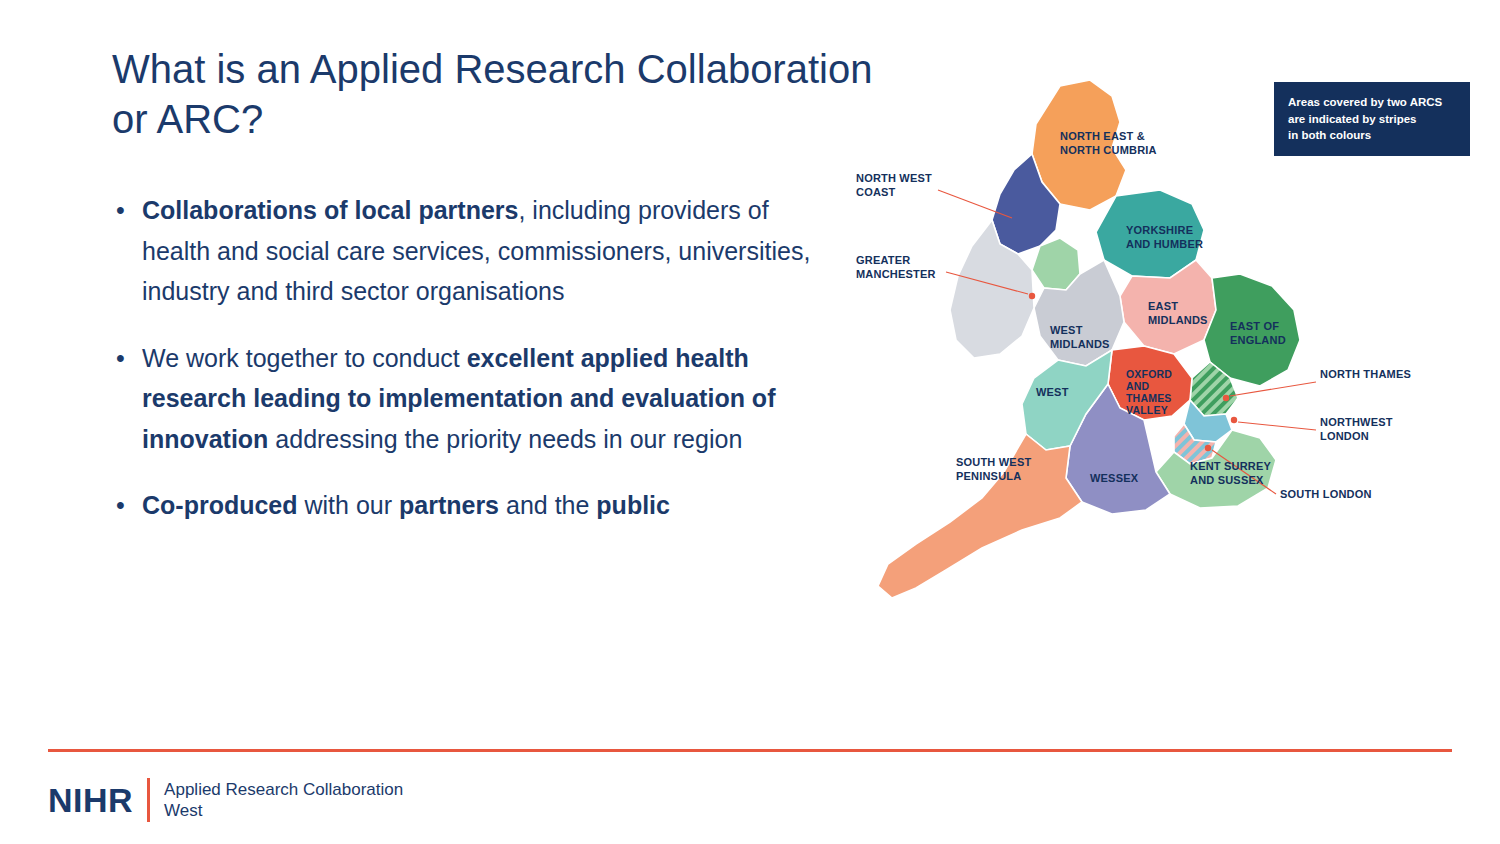What is an Applied Research Collaboration
or ARC?
Collaborations of local partners, including providers of health and social care services, commissioners, universities, industry and third sector organisations
We work together to conduct excellent applied health research leading to implementation and evaluation of innovation addressing the priority needs in our region
Co-produced with our partners and the public
NORTH WEST COAST NORTH EAST & NORTH CUMBRIA GREATER MANCHESTER YORKSHIRE AND HUMBER EAST MIDLANDS WEST MIDLANDS EAST OF ENGLAND NORTH THAMES OXFORD AND THAMES VALLEY WEST NORTHWEST LONDON SOUTH LONDON KENT SURREY AND SUSSEX WESSEX SOUTH WEST PENINSULA
Areas covered by two ARCS
are indicated by stripes
in both colours
NIHR Applied Research Collaboration
West